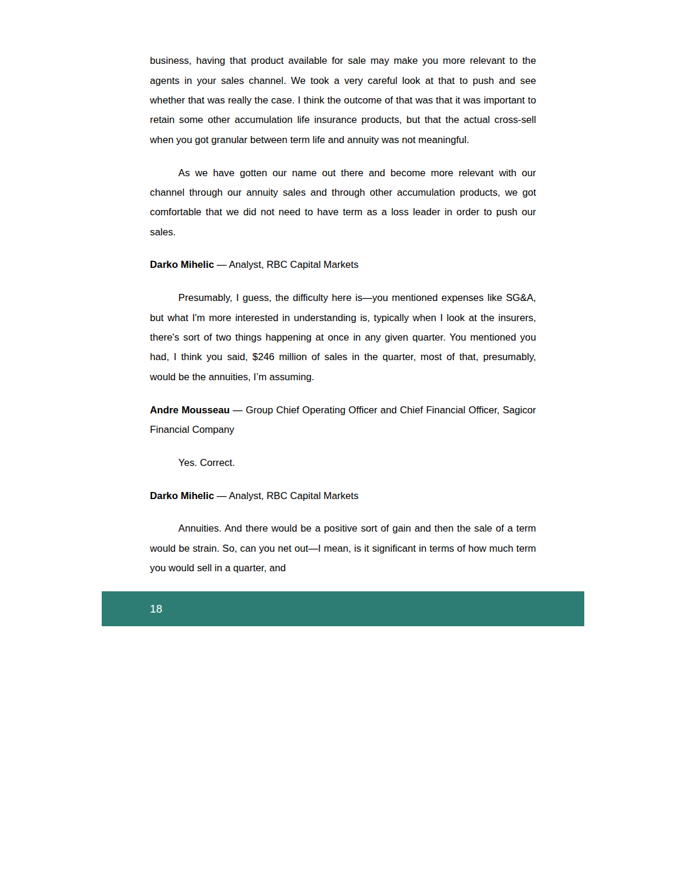business, having that product available for sale may make you more relevant to the agents in your sales channel. We took a very careful look at that to push and see whether that was really the case. I think the outcome of that was that it was important to retain some other accumulation life insurance products, but that the actual cross-sell when you got granular between term life and annuity was not meaningful.
As we have gotten our name out there and become more relevant with our channel through our annuity sales and through other accumulation products, we got comfortable that we did not need to have term as a loss leader in order to push our sales.
Darko Mihelic — Analyst, RBC Capital Markets
Presumably, I guess, the difficulty here is—you mentioned expenses like SG&A, but what I'm more interested in understanding is, typically when I look at the insurers, there's sort of two things happening at once in any given quarter. You mentioned you had, I think you said, $246 million of sales in the quarter, most of that, presumably, would be the annuities, I’m assuming.
Andre Mousseau — Group Chief Operating Officer and Chief Financial Officer, Sagicor Financial Company
Yes. Correct.
Darko Mihelic — Analyst, RBC Capital Markets
Annuities. And there would be a positive sort of gain and then the sale of a term would be strain. So, can you net out—I mean, is it significant in terms of how much term you would sell in a quarter, and
18